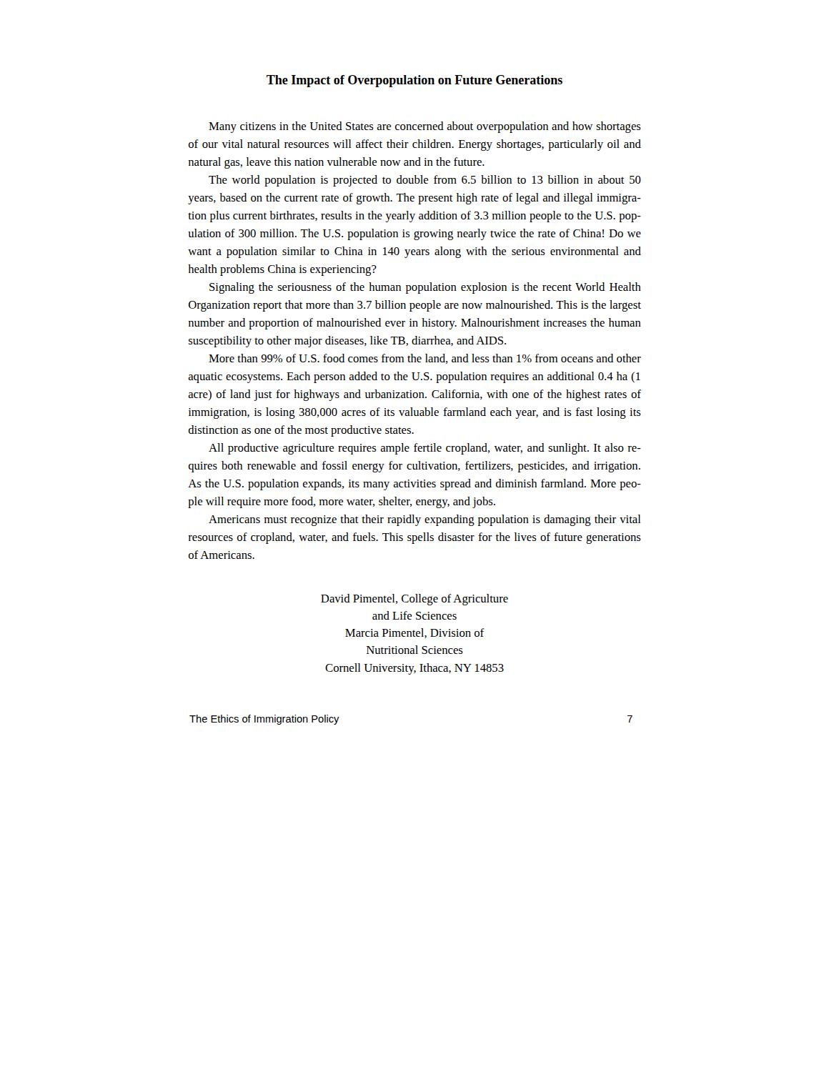The Impact of Overpopulation on Future Generations
Many citizens in the United States are concerned about overpopulation and how shortages of our vital natural resources will affect their children. Energy shortages, particularly oil and natural gas, leave this nation vulnerable now and in the future.
The world population is projected to double from 6.5 billion to 13 billion in about 50 years, based on the current rate of growth. The present high rate of legal and illegal immigration plus current birthrates, results in the yearly addition of 3.3 million people to the U.S. population of 300 million. The U.S. population is growing nearly twice the rate of China! Do we want a population similar to China in 140 years along with the serious environmental and health problems China is experiencing?
Signaling the seriousness of the human population explosion is the recent World Health Organization report that more than 3.7 billion people are now malnourished. This is the largest number and proportion of malnourished ever in history. Malnourishment increases the human susceptibility to other major diseases, like TB, diarrhea, and AIDS.
More than 99% of U.S. food comes from the land, and less than 1% from oceans and other aquatic ecosystems. Each person added to the U.S. population requires an additional 0.4 ha (1 acre) of land just for highways and urbanization. California, with one of the highest rates of immigration, is losing 380,000 acres of its valuable farmland each year, and is fast losing its distinction as one of the most productive states.
All productive agriculture requires ample fertile cropland, water, and sunlight. It also requires both renewable and fossil energy for cultivation, fertilizers, pesticides, and irrigation. As the U.S. population expands, its many activities spread and diminish farmland. More people will require more food, more water, shelter, energy, and jobs.
Americans must recognize that their rapidly expanding population is damaging their vital resources of cropland, water, and fuels. This spells disaster for the lives of future generations of Americans.
David Pimentel, College of Agriculture
and Life Sciences
Marcia Pimentel, Division of
Nutritional Sciences
Cornell University, Ithaca, NY 14853
The Ethics of Immigration Policy
7